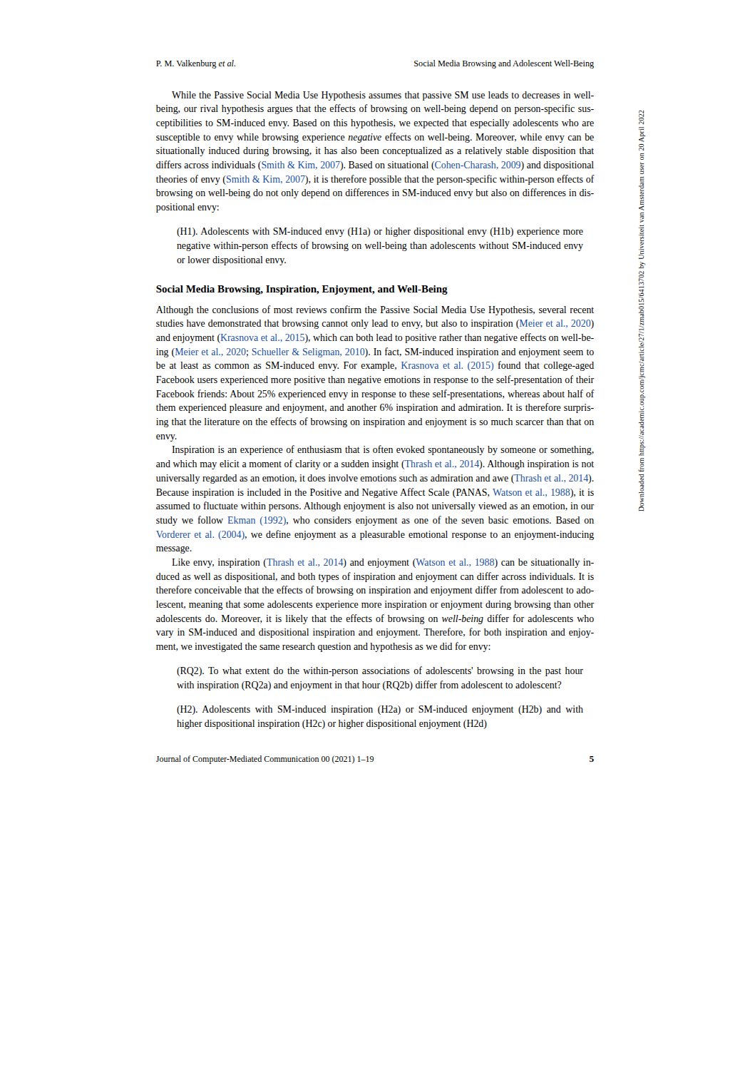Downloaded from https://academic.oup.com/jcmc/article/27/1/zmab015/6413702 by Universiteit van Amsterdam user on 20 April 2022
P. M. Valkenburg et al.
Social Media Browsing and Adolescent Well-Being
While the Passive Social Media Use Hypothesis assumes that passive SM use leads to decreases in well-being, our rival hypothesis argues that the effects of browsing on well-being depend on person-specific susceptibilities to SM-induced envy. Based on this hypothesis, we expected that especially adolescents who are susceptible to envy while browsing experience negative effects on well-being. Moreover, while envy can be situationally induced during browsing, it has also been conceptualized as a relatively stable disposition that differs across individuals (Smith & Kim, 2007). Based on situational (Cohen-Charash, 2009) and dispositional theories of envy (Smith & Kim, 2007), it is therefore possible that the person-specific within-person effects of browsing on well-being do not only depend on differences in SM-induced envy but also on differences in dispositional envy:
(H1). Adolescents with SM-induced envy (H1a) or higher dispositional envy (H1b) experience more negative within-person effects of browsing on well-being than adolescents without SM-induced envy or lower dispositional envy.
Social Media Browsing, Inspiration, Enjoyment, and Well-Being
Although the conclusions of most reviews confirm the Passive Social Media Use Hypothesis, several recent studies have demonstrated that browsing cannot only lead to envy, but also to inspiration (Meier et al., 2020) and enjoyment (Krasnova et al., 2015), which can both lead to positive rather than negative effects on well-being (Meier et al., 2020; Schueller & Seligman, 2010). In fact, SM-induced inspiration and enjoyment seem to be at least as common as SM-induced envy. For example, Krasnova et al. (2015) found that college-aged Facebook users experienced more positive than negative emotions in response to the self-presentation of their Facebook friends: About 25% experienced envy in response to these self-presentations, whereas about half of them experienced pleasure and enjoyment, and another 6% inspiration and admiration. It is therefore surprising that the literature on the effects of browsing on inspiration and enjoyment is so much scarcer than that on envy.
Inspiration is an experience of enthusiasm that is often evoked spontaneously by someone or something, and which may elicit a moment of clarity or a sudden insight (Thrash et al., 2014). Although inspiration is not universally regarded as an emotion, it does involve emotions such as admiration and awe (Thrash et al., 2014). Because inspiration is included in the Positive and Negative Affect Scale (PANAS, Watson et al., 1988), it is assumed to fluctuate within persons. Although enjoyment is also not universally viewed as an emotion, in our study we follow Ekman (1992), who considers enjoyment as one of the seven basic emotions. Based on Vorderer et al. (2004), we define enjoyment as a pleasurable emotional response to an enjoyment-inducing message.
Like envy, inspiration (Thrash et al., 2014) and enjoyment (Watson et al., 1988) can be situationally induced as well as dispositional, and both types of inspiration and enjoyment can differ across individuals. It is therefore conceivable that the effects of browsing on inspiration and enjoyment differ from adolescent to adolescent, meaning that some adolescents experience more inspiration or enjoyment during browsing than other adolescents do. Moreover, it is likely that the effects of browsing on well-being differ for adolescents who vary in SM-induced and dispositional inspiration and enjoyment. Therefore, for both inspiration and enjoyment, we investigated the same research question and hypothesis as we did for envy:
(RQ2). To what extent do the within-person associations of adolescents' browsing in the past hour with inspiration (RQ2a) and enjoyment in that hour (RQ2b) differ from adolescent to adolescent?
(H2). Adolescents with SM-induced inspiration (H2a) or SM-induced enjoyment (H2b) and with higher dispositional inspiration (H2c) or higher dispositional enjoyment (H2d)
Journal of Computer-Mediated Communication 00 (2021) 1–19
5